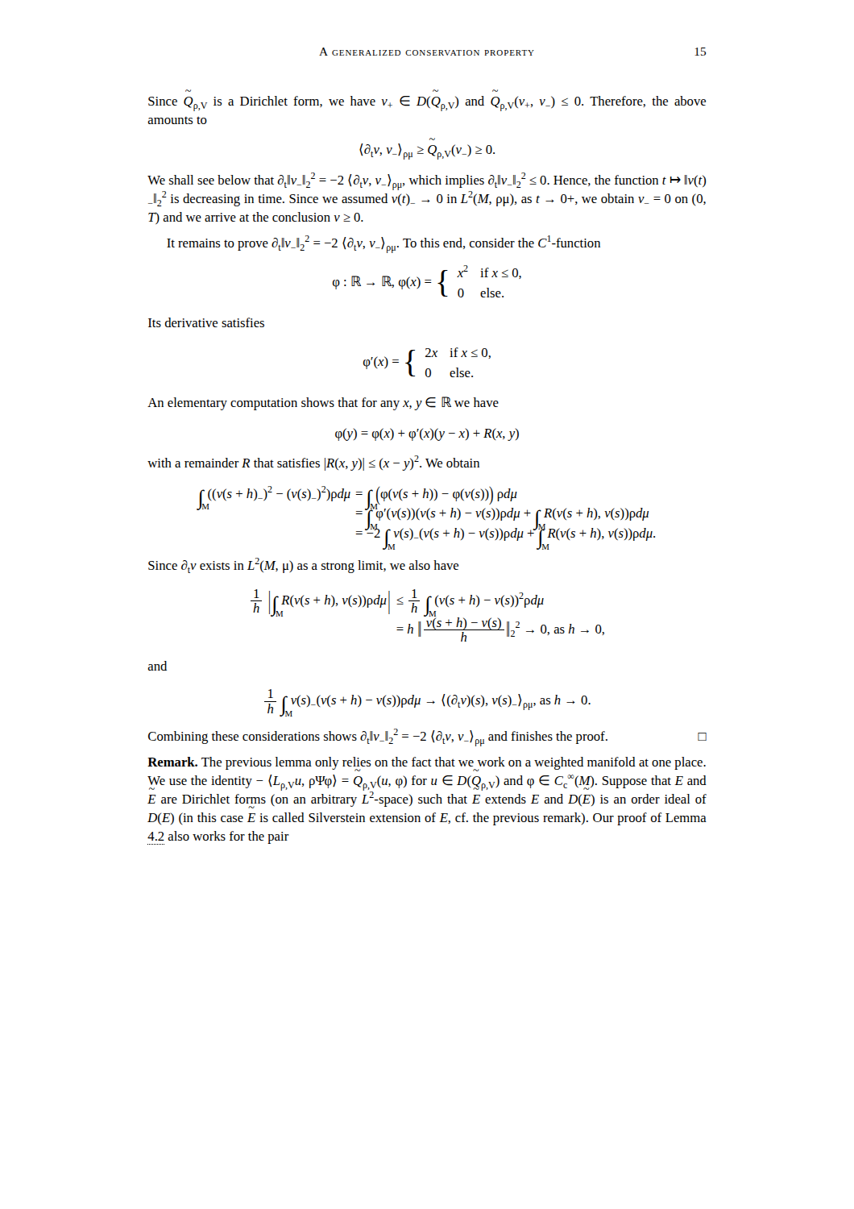A generalized conservation property 15
Since ~Qρ,V is a Dirichlet form, we have v+ ∈ D(~Qρ,V) and ~Qρ,V(v+, v−) ≤ 0. Therefore, the above amounts to
⟨∂tv, v−⟩ρμ ≥ ~Qρ,V(v−) ≥ 0.
We shall see below that ∂t‖v−‖22 = −2 ⟨∂tv, v−⟩ρμ, which implies ∂t‖v−‖22 ≤ 0. Hence, the function t ↦ ‖v(t)−‖22 is decreasing in time. Since we assumed v(t)− → 0 in L2(M, ρμ), as t → 0+, we obtain v− = 0 on (0, T) and we arrive at the conclusion v ≥ 0.
It remains to prove ∂t‖v−‖22 = −2 ⟨∂tv, v−⟩ρμ. To this end, consider the C1-function
φ : ℝ → ℝ, φ(x) = { x2 if x ≤ 0, 0 else.
Its derivative satisfies
φ′(x) = { 2x if x ≤ 0, 0 else.
An elementary computation shows that for any x, y ∈ ℝ we have
φ(y) = φ(x) + φ′(x)(y − x) + R(x, y)
with a remainder R that satisfies |R(x, y)| ≤ (x − y)2. We obtain
M∫ ((v(s + h)−)2 − (v(s)−)2)ρdμ
= M∫ (φ(v(s + h)) − φ(v(s))) ρdμ
= M∫ φ′(v(s))(v(s + h) − v(s))ρdμ + M∫ R(v(s + h), v(s))ρdμ
= −2 M∫ v(s)−(v(s + h) − v(s))ρdμ + M∫ R(v(s + h), v(s))ρdμ.
Since ∂tv exists in L2(M, μ) as a strong limit, we also have
1 h |M∫ R(v(s + h), v(s))ρdμ|
≤ 1 h M∫ (v(s + h) − v(s))2ρdμ
= h ‖v(s + h) − v(s) h‖22 → 0, as h → 0,
and
1 h M∫ v(s)−(v(s + h) − v(s))ρdμ → ⟨(∂tv)(s), v(s)−⟩ρμ, as h → 0.
Combining these considerations shows ∂t‖v−‖22 = −2 ⟨∂tv, v−⟩ρμ and finishes the proof. □
Remark. The previous lemma only relies on the fact that we work on a weighted manifold at one place. We use the identity − ⟨Lρ,Vu, ρΨφ⟩ = ~Qρ,V(u, φ) for u ∈ D(~Qρ,V) and φ ∈ Cc∞(M). Suppose that E and ~E are Dirichlet forms (on an arbitrary L2-space) such that ~E extends E and D(~E) is an order ideal of D(E) (in this case ~E is called Silverstein extension of E, cf. the previous remark). Our proof of Lemma 4.2 also works for the pair